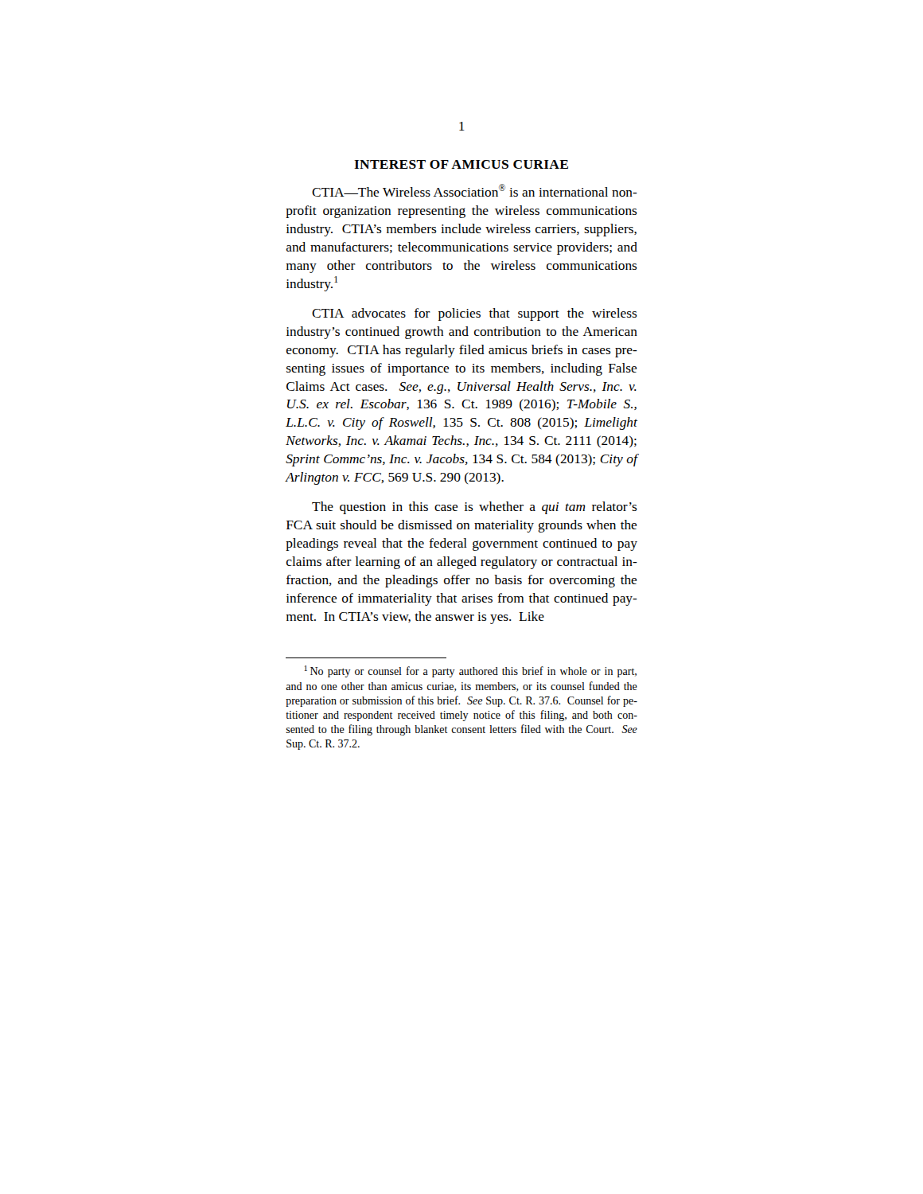1
Interest of Amicus Curiae
CTIA—The Wireless Association® is an international nonprofit organization representing the wireless communications industry. CTIA’s members include wireless carriers, suppliers, and manufacturers; telecommunications service providers; and many other contributors to the wireless communications industry.1
CTIA advocates for policies that support the wireless industry’s continued growth and contribution to the American economy. CTIA has regularly filed amicus briefs in cases presenting issues of importance to its members, including False Claims Act cases. See, e.g., Universal Health Servs., Inc. v. U.S. ex rel. Escobar, 136 S. Ct. 1989 (2016); T-Mobile S., L.L.C. v. City of Roswell, 135 S. Ct. 808 (2015); Limelight Networks, Inc. v. Akamai Techs., Inc., 134 S. Ct. 2111 (2014); Sprint Commc’ns, Inc. v. Jacobs, 134 S. Ct. 584 (2013); City of Arlington v. FCC, 569 U.S. 290 (2013).
The question in this case is whether a qui tam relator’s FCA suit should be dismissed on materiality grounds when the pleadings reveal that the federal government continued to pay claims after learning of an alleged regulatory or contractual infraction, and the pleadings offer no basis for overcoming the inference of immateriality that arises from that continued payment. In CTIA’s view, the answer is yes. Like
1No party or counsel for a party authored this brief in whole or in part, and no one other than amicus curiae, its members, or its counsel funded the preparation or submission of this brief. See Sup. Ct. R. 37.6. Counsel for petitioner and respondent received timely notice of this filing, and both consented to the filing through blanket consent letters filed with the Court. See Sup. Ct. R. 37.2.